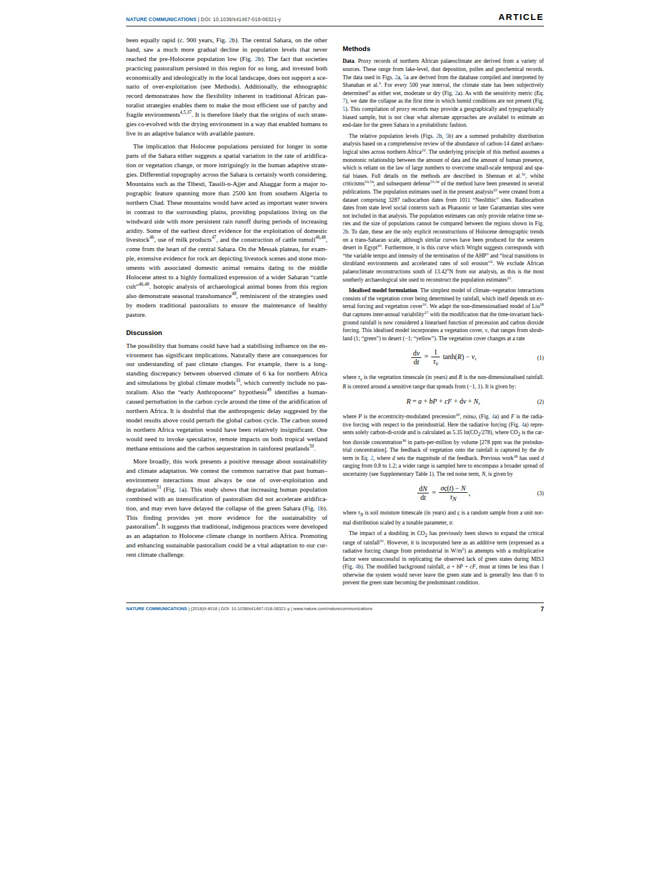NATURE COMMUNICATIONS | DOI: 10.1038/s41467-018-06321-y
ARTICLE
been equally rapid (c. 900 years, Fig. 2b). The central Sahara, on the other hand, saw a much more gradual decline in population levels that never reached the pre-Holocene population low (Fig. 2b). The fact that societies practicing pastoralism persisted in this region for so long, and invested both economically and ideologically in the local landscape, does not support a scenario of over-exploitation (see Methods). Additionally, the ethnographic record demonstrates how the flexibility inherent in traditional African pastoralist strategies enables them to make the most efficient use of patchy and fragile environments4,5,37. It is therefore likely that the origins of such strategies co-evolved with the drying environment in a way that enabled humans to live in an adaptive balance with available pasture.
The implication that Holocene populations persisted for longer in some parts of the Sahara either suggests a spatial variation in the rate of aridification or vegetation change, or more intriguingly in the human adaptive strategies. Differential topography across the Sahara is certainly worth considering. Mountains such as the Tibesti, Tassili-n-Ajjer and Ahaggar form a major topographic feature spanning more than 2500 km from southern Algeria to northern Chad. These mountains would have acted as important water towers in contrast to the surrounding plains, providing populations living on the windward side with more persistent rain runoff during periods of increasing aridity. Some of the earliest direct evidence for the exploitation of domestic livestock46, use of milk products47, and the construction of cattle tumuli46,48, come from the heart of the central Sahara. On the Messak plateau, for example, extensive evidence for rock art depicting livestock scenes and stone monuments with associated domestic animal remains dating to the middle Holocene attest to a highly formalized expression of a wider Saharan “cattle cult”46,48. Isotopic analysis of archaeological animal bones from this region also demonstrate seasonal transhumance48, reminiscent of the strategies used by modern traditional pastoralists to ensure the maintenance of healthy pasture.
Discussion
The possibility that humans could have had a stabilising influence on the environment has significant implications. Naturally there are consequences for our understanding of past climate changes. For example, there is a long-standing discrepancy between observed climate of 6 ka for northern Africa and simulations by global climate models33, which currently include no pastoralism. Also the “early Anthropocene” hypothesis49 identifies a human-caused perturbation in the carbon cycle around the time of the aridification of northern Africa. It is doubtful that the anthropogenic delay suggested by the model results above could perturb the global carbon cycle. The carbon stored in northern Africa vegetation would have been relatively insignificant. One would need to invoke speculative, remote impacts on both tropical wetland methane emissions and the carbon sequestration in rainforest peatlands50.
More broadly, this work presents a positive message about sustainability and climate adaptation. We contest the common narrative that past human–environment interactions must always be one of over-exploitation and degradation51 (Fig. 1a). This study shows that increasing human population combined with an intensification of pastoralism did not accelerate aridification, and may even have delayed the collapse of the green Sahara (Fig. 1b). This finding provides yet more evidence for the sustainability of pastoralism4. It suggests that traditional, indigenous practices were developed as an adaptation to Holocene climate change in northern Africa. Promoting and enhancing sustainable pastoralism could be a vital adaptation to our current climate challenge.
Methods
Data. Proxy records of northern African palaeoclimate are derived from a variety of sources. These range from lake-level, dust deposition, pollen and geochemical records. The data used in Figs. 2a, 5a are derived from the database compiled and interpreted by Shanahan et al.3. For every 500 year interval, the climate state has been subjectively determined3 as either wet, moderate or dry (Fig. 2a). As with the sensitivity metric (Eq. 7), we date the collapse as the first time in which humid conditions are not present (Fig. 5). This compilation of proxy records may provide a geographically and typographically biased sample, but is not clear what alternate approaches are availabel to estimate an end-date for the green Sahara in a probabilistic fashion.
The relative population levels (Figs. 2b, 5b) are a summed probability distribution analysis based on a comprehensive review of the abundance of carbon-14 dated archaeological sites across northern Africa22. The underlying principle of this method assumes a monotonic relationship between the amount of data and the amount of human presence, which is reliant on the law of large numbers to overcome small-scale temporal and spatial biases. Full details on the methods are described in Shennan et al.52, whilst criticisms53,54, and subsequent defense55,56 of the method have been presented in several publications. The population estimates used in the present analysis22 were created from a dataset comprising 3287 radiocarbon dates from 1011 “Neolithic” sites. Radiocarbon dates from state level social contexts such as Pharaonic or later Garamantian sites were not included in that analysis. The population estimates can only provide relative time series and the size of populations cannot be compared between the regions shown in Fig. 2b. To date, these are the only explicit reconstructions of Holocene demographic trends on a trans-Saharan scale, although similar curves have been produced for the western desert in Egypt45. Furthermore, it is this curve which Wright suggests corresponds with “the variable tempo and intensity of the termination of the AHP” and “local transitions to shrubland environments and accelerated rates of soil erosion”2. We exclude African palaeoclimate reconstructions south of 13.42°N from our analysis, as this is the most southerly archaeological site used to reconstruct the population estimates22.
Idealised model formulation. The simplest model of climate–vegetation interactions consists of the vegetation cover being determined by rainfall, which itself depends on external forcing and vegetation cover31. We adapt the non-dimensionalised model of Liu28 that captures inter-annual variability27 with the modification that the time-invariant background rainfall is now considered a linearised function of precession and carbon dioxide forcing. This idealised model incorporates a vegetation cover, v, that ranges from shrubland (1; “green”) to desert (−1; “yellow”). The vegetation cover changes at a rate
dv dt = 1 τv tanh(R) − v, (1)
where τv is the vegetation timescale (in years) and R is the non-dimensionalised rainfall. R is centred around a sensitive range that spreads from (−1, 1). It is given by:
R = a + bP + cF + dv + N, (2)
where P is the eccentricity-modulated precession29, εsinω, (Fig. 4a) and F is the radiative forcing with respect to the preindustrial. Here the radiative forcing (Fig. 4a) represents solely carbon-di-oxide and is calculated as 5.35 ln(CO2/278), where CO2 is the carbon dioxide concentration30 in parts-per-million by volume [278 ppm was the preindustrial concentration]. The feedback of vegetation onto the rainfall is captured by the dv term in Eq. 2, where d sets the magnitude of the feedback. Previous work28 has used d ranging from 0.8 to 1.2; a wider range is sampled here to encompass a broader spread of uncertainty (see Supplementary Table 1). The red noise term, N, is given by
dN dt = σς(t) − N τN, (3)
where τN is soil moisture timescale (in years) and ς is a random sample from a unit normal distribution scaled by a tunable parameter, σ.
The impact of a doubling in CO2 has previously been shown to expand the critical range of rainfall31. However, it is incorporated here as an additive term (expressed as a radiative forcing change from preindustrial in W/m2) as attempts with a multiplicative factor were unsuccessful in replicating the observed lack of green states during MIS3 (Fig. 4b). The modified background rainfall, a + bP + cF, must at times be less than 1 otherwise the system would never leave the green state and is generally less than 0 to prevent the green state becoming the predominant condition.
NATURE COMMUNICATIONS | (2018)9:4018 | DOI: 10.1038/s41467-018-06321-y | www.nature.com/naturecommunications
7